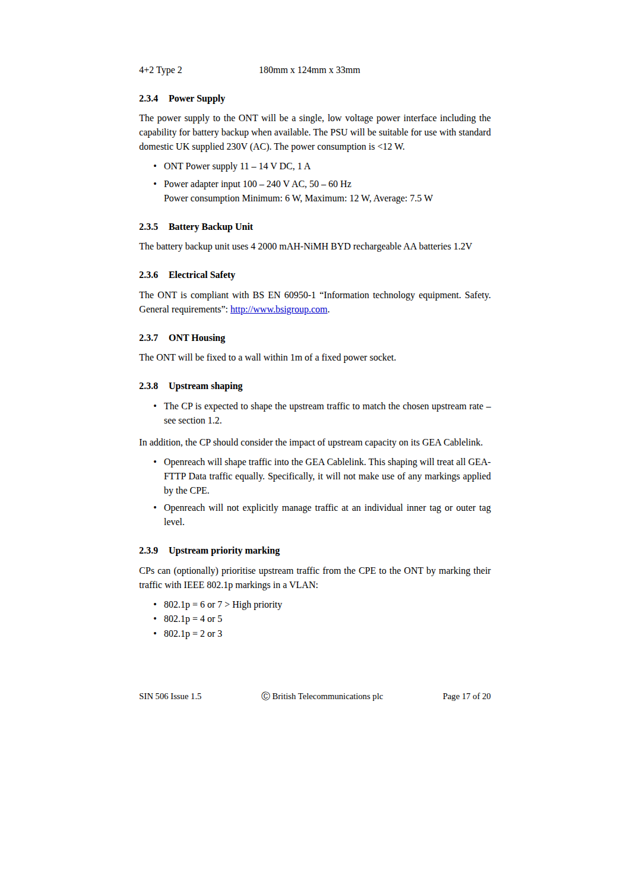4+2 Type 2180mm x 124mm x 33mm
2.3.4 Power Supply
The power supply to the ONT will be a single, low voltage power interface including the capability for battery backup when available. The PSU will be suitable for use with standard domestic UK supplied 230V (AC). The power consumption is <12 W.
ONT Power supply 11 – 14 V DC, 1 A
Power adapter input 100 – 240 V AC, 50 – 60 Hz
Power consumption Minimum: 6 W, Maximum: 12 W, Average: 7.5 W
2.3.5 Battery Backup Unit
The battery backup unit uses 4 2000 mAH-NiMH BYD rechargeable AA batteries 1.2V
2.3.6 Electrical Safety
The ONT is compliant with BS EN 60950-1 “Information technology equipment. Safety. General requirements”: http://www.bsigroup.com.
2.3.7 ONT Housing
The ONT will be fixed to a wall within 1m of a fixed power socket.
2.3.8 Upstream shaping
The CP is expected to shape the upstream traffic to match the chosen upstream rate – see section 1.2.
In addition, the CP should consider the impact of upstream capacity on its GEA Cablelink.
Openreach will shape traffic into the GEA Cablelink. This shaping will treat all GEA-FTTP Data traffic equally. Specifically, it will not make use of any markings applied by the CPE.
Openreach will not explicitly manage traffic at an individual inner tag or outer tag level.
2.3.9 Upstream priority marking
CPs can (optionally) prioritise upstream traffic from the CPE to the ONT by marking their traffic with IEEE 802.1p markings in a VLAN:
802.1p = 6 or 7 > High priority
802.1p = 4 or 5
802.1p = 2 or 3
SIN 506 Issue 1.5
Ⓒ British Telecommunications plc
Page 17 of 20